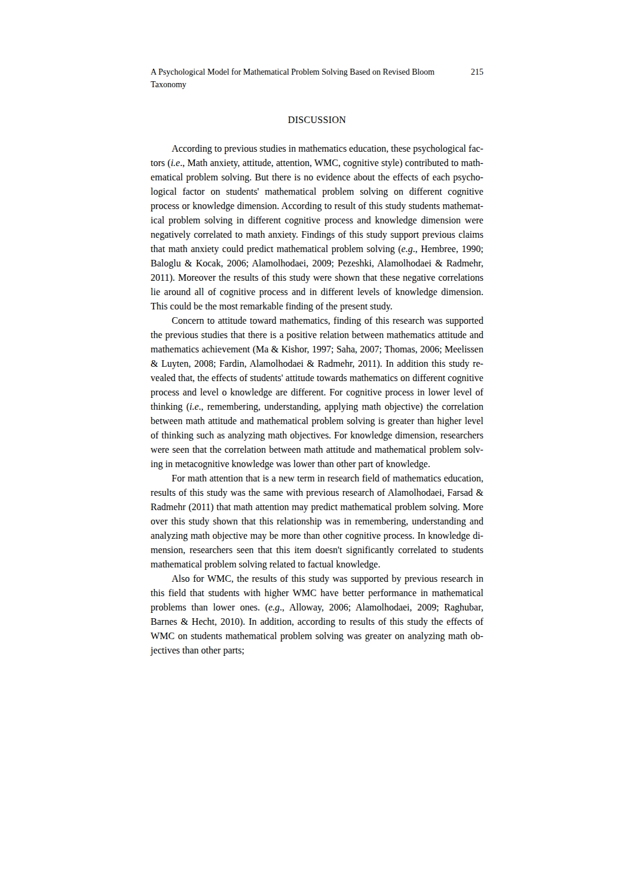A Psychological Model for Mathematical Problem Solving Based on Revised Bloom Taxonomy 215
DISCUSSION
According to previous studies in mathematics education, these psychological factors (i.e., Math anxiety, attitude, attention, WMC, cognitive style) contributed to mathematical problem solving. But there is no evidence about the effects of each psychological factor on students' mathematical problem solving on different cognitive process or knowledge dimension. According to result of this study students mathematical problem solving in different cognitive process and knowledge dimension were negatively correlated to math anxiety. Findings of this study support previous claims that math anxiety could predict mathematical problem solving (e.g., Hembree, 1990; Baloglu & Kocak, 2006; Alamolhodaei, 2009; Pezeshki, Alamolhodaei & Radmehr, 2011). Moreover the results of this study were shown that these negative correlations lie around all of cognitive process and in different levels of knowledge dimension. This could be the most remarkable finding of the present study.
Concern to attitude toward mathematics, finding of this research was supported the previous studies that there is a positive relation between mathematics attitude and mathematics achievement (Ma & Kishor, 1997; Saha, 2007; Thomas, 2006; Meelissen & Luyten, 2008; Fardin, Alamolhodaei & Radmehr, 2011). In addition this study revealed that, the effects of students' attitude towards mathematics on different cognitive process and level o knowledge are different. For cognitive process in lower level of thinking (i.e., remembering, understanding, applying math objective) the correlation between math attitude and mathematical problem solving is greater than higher level of thinking such as analyzing math objectives. For knowledge dimension, researchers were seen that the correlation between math attitude and mathematical problem solving in metacognitive knowledge was lower than other part of knowledge.
For math attention that is a new term in research field of mathematics education, results of this study was the same with previous research of Alamolhodaei, Farsad & Radmehr (2011) that math attention may predict mathematical problem solving. More over this study shown that this relationship was in remembering, understanding and analyzing math objective may be more than other cognitive process. In knowledge dimension, researchers seen that this item doesn't significantly correlated to students mathematical problem solving related to factual knowledge.
Also for WMC, the results of this study was supported by previous research in this field that students with higher WMC have better performance in mathematical problems than lower ones. (e.g., Alloway, 2006; Alamolhodaei, 2009; Raghubar, Barnes & Hecht, 2010). In addition, according to results of this study the effects of WMC on students mathematical problem solving was greater on analyzing math objectives than other parts;